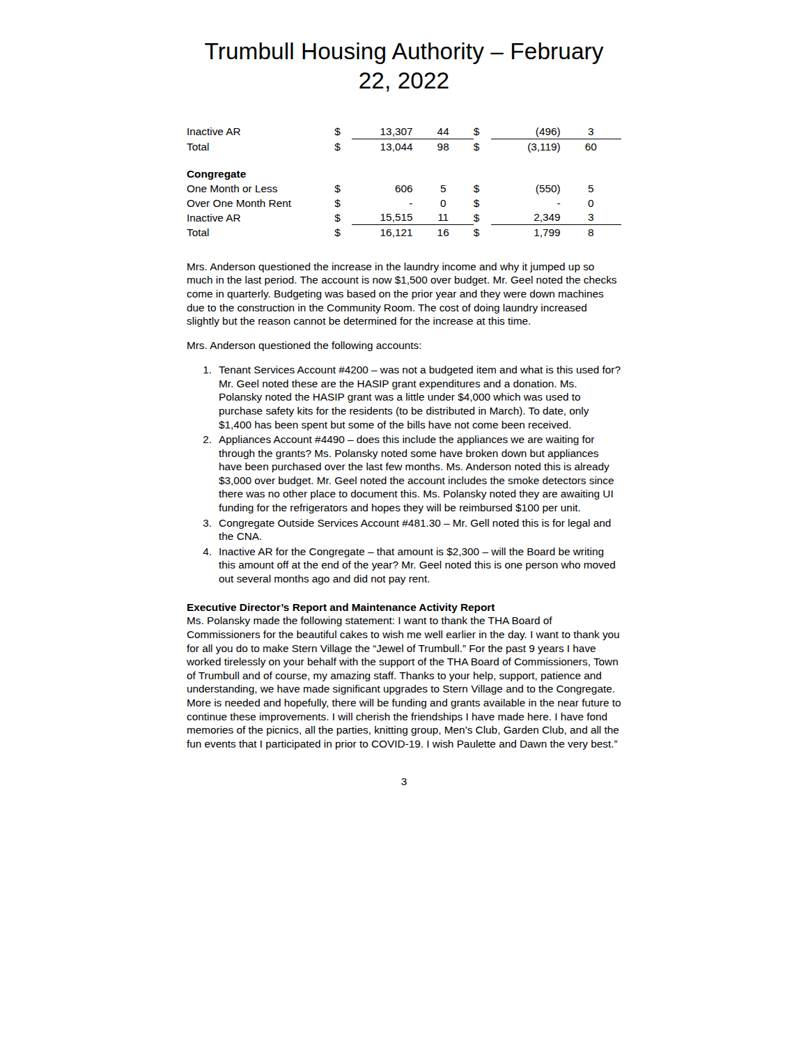Trumbull Housing Authority – February 22, 2022
| Inactive AR | $ | 13,307 | 44 | $ | (496) | 3 |
| Total | $ | 13,044 | 98 | $ | (3,119) | 60 |
| Congregate | |
| One Month or Less | $ | 606 | 5 | $ | (550) | 5 |
| Over One Month Rent | $ | - | 0 | $ | - | 0 |
| Inactive AR | $ | 15,515 | 11 | $ | 2,349 | 3 |
| Total | $ | 16,121 | 16 | $ | 1,799 | 8 |
Mrs. Anderson questioned the increase in the laundry income and why it jumped up so much in the last period. The account is now $1,500 over budget. Mr. Geel noted the checks come in quarterly. Budgeting was based on the prior year and they were down machines due to the construction in the Community Room. The cost of doing laundry increased slightly but the reason cannot be determined for the increase at this time.
Mrs. Anderson questioned the following accounts:
Tenant Services Account #4200 – was not a budgeted item and what is this used for? Mr. Geel noted these are the HASIP grant expenditures and a donation. Ms. Polansky noted the HASIP grant was a little under $4,000 which was used to purchase safety kits for the residents (to be distributed in March). To date, only $1,400 has been spent but some of the bills have not come been received.
Appliances Account #4490 – does this include the appliances we are waiting for through the grants? Ms. Polansky noted some have broken down but appliances have been purchased over the last few months. Ms. Anderson noted this is already $3,000 over budget. Mr. Geel noted the account includes the smoke detectors since there was no other place to document this. Ms. Polansky noted they are awaiting UI funding for the refrigerators and hopes they will be reimbursed $100 per unit.
Congregate Outside Services Account #481.30 – Mr. Gell noted this is for legal and the CNA.
Inactive AR for the Congregate – that amount is $2,300 – will the Board be writing this amount off at the end of the year? Mr. Geel noted this is one person who moved out several months ago and did not pay rent.
Executive Director’s Report and Maintenance Activity Report
Ms. Polansky made the following statement: I want to thank the THA Board of Commissioners for the beautiful cakes to wish me well earlier in the day. I want to thank you for all you do to make Stern Village the “Jewel of Trumbull.” For the past 9 years I have worked tirelessly on your behalf with the support of the THA Board of Commissioners, Town of Trumbull and of course, my amazing staff. Thanks to your help, support, patience and understanding, we have made significant upgrades to Stern Village and to the Congregate. More is needed and hopefully, there will be funding and grants available in the near future to continue these improvements. I will cherish the friendships I have made here. I have fond memories of the picnics, all the parties, knitting group, Men’s Club, Garden Club, and all the fun events that I participated in prior to COVID-19. I wish Paulette and Dawn the very best.”
3